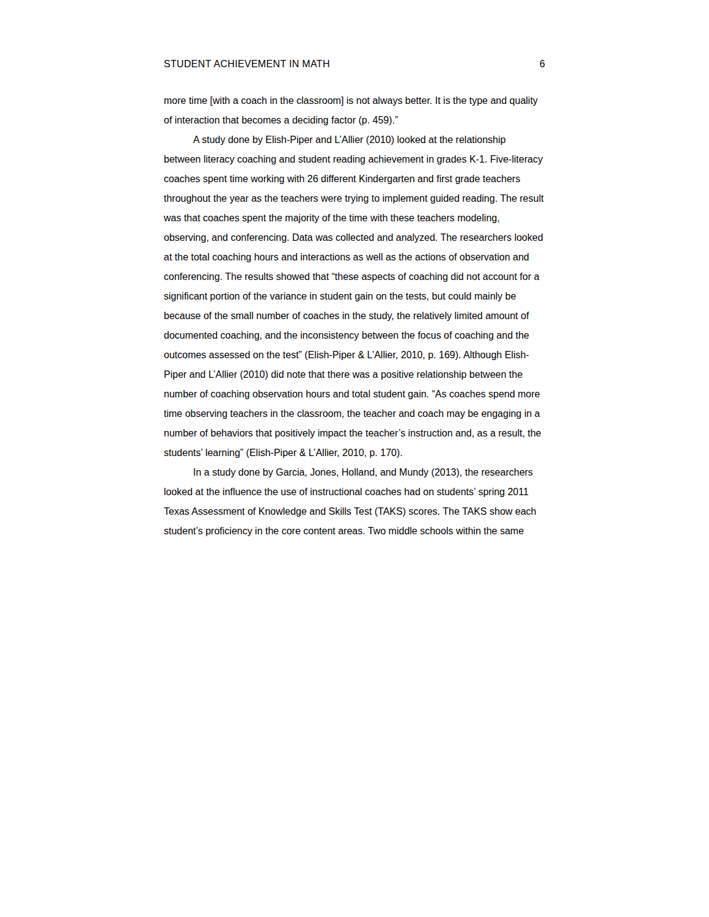Student Achievement in Math 6
more time [with a coach in the classroom] is not always better. It is the type and quality of interaction that becomes a deciding factor (p. 459).”
A study done by Elish-Piper and L’Allier (2010) looked at the relationship between literacy coaching and student reading achievement in grades K-1. Five-literacy coaches spent time working with 26 different Kindergarten and first grade teachers throughout the year as the teachers were trying to implement guided reading. The result was that coaches spent the majority of the time with these teachers modeling, observing, and conferencing. Data was collected and analyzed. The researchers looked at the total coaching hours and interactions as well as the actions of observation and conferencing. The results showed that “these aspects of coaching did not account for a significant portion of the variance in student gain on the tests, but could mainly be because of the small number of coaches in the study, the relatively limited amount of documented coaching, and the inconsistency between the focus of coaching and the outcomes assessed on the test” (Elish-Piper & L’Allier, 2010, p. 169). Although Elish-Piper and L’Allier (2010) did note that there was a positive relationship between the number of coaching observation hours and total student gain. “As coaches spend more time observing teachers in the classroom, the teacher and coach may be engaging in a number of behaviors that positively impact the teacher’s instruction and, as a result, the students’ learning” (Elish-Piper & L’Allier, 2010, p. 170).
In a study done by Garcia, Jones, Holland, and Mundy (2013), the researchers looked at the influence the use of instructional coaches had on students’ spring 2011 Texas Assessment of Knowledge and Skills Test (TAKS) scores. The TAKS show each student’s proficiency in the core content areas. Two middle schools within the same